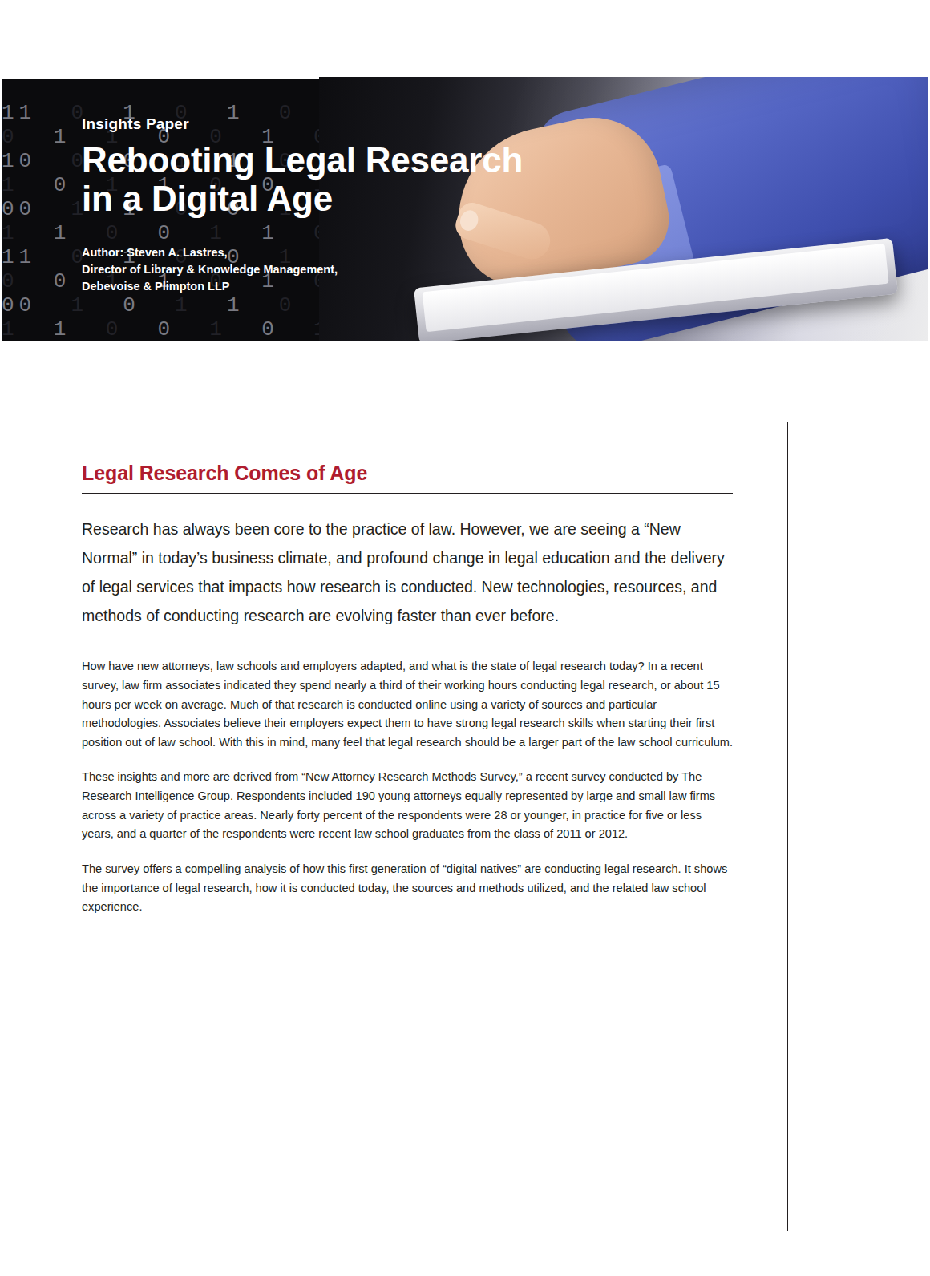11 0 1 0 1 0 0 1 1 0 0 1 1 0 0 1 1 0 0 1 0 1 1 0 1 0 0 1 10 0 0 1 1 0 1 0 0 1 0 1 1 0 1 0 1 1 0 0 1 0 1 1 0 1 0 0 00 1 1 0 0 1 0 1 1 0 1 0 0 1 1 1 0 0 1 1 0 1 0 0 1 0 1 1 11 0 1 0 0 1 0 1 1 0 0 1 1 0 0 0 1 1 0 1 0 0 1 1 0 1 0 1 00 1 0 1 1 0 0 1 0 1 1 0 1 0 1 1 0 0 1 0 1 1 0 1 0 0 1 1 01 0 1 1 0 0 1 0 1 1 0 1 0 0 1 0 0 1 1 0 1 0 0 1 1 0 1 0 10 1 1 0 0 1 0 1 1 0 1 0 0 1
Insights Paper
Rebooting Legal Research
in a Digital Age
Author: Steven A. Lastres,
Director of Library & Knowledge Management,
Debevoise & Plimpton LLP
Legal Research Comes of Age
Research has always been core to the practice of law. However, we are seeing a “New Normal” in today’s business climate, and profound change in legal education and the delivery of legal services that impacts how research is conducted. New technologies, resources, and methods of conducting research are evolving faster than ever before.
How have new attorneys, law schools and employers adapted, and what is the state of legal research today? In a recent survey, law firm associates indicated they spend nearly a third of their working hours conducting legal research, or about 15 hours per week on average. Much of that research is conducted online using a variety of sources and particular methodologies. Associates believe their employers expect them to have strong legal research skills when starting their first position out of law school. With this in mind, many feel that legal research should be a larger part of the law school curriculum.
These insights and more are derived from “New Attorney Research Methods Survey,” a recent survey conducted by The Research Intelligence Group. Respondents included 190 young attorneys equally represented by large and small law firms across a variety of practice areas. Nearly forty percent of the respondents were 28 or younger, in practice for five or less years, and a quarter of the respondents were recent law school graduates from the class of 2011 or 2012.
The survey offers a compelling analysis of how this first generation of “digital natives” are conducting legal research. It shows the importance of legal research, how it is conducted today, the sources and methods utilized, and the related law school experience.